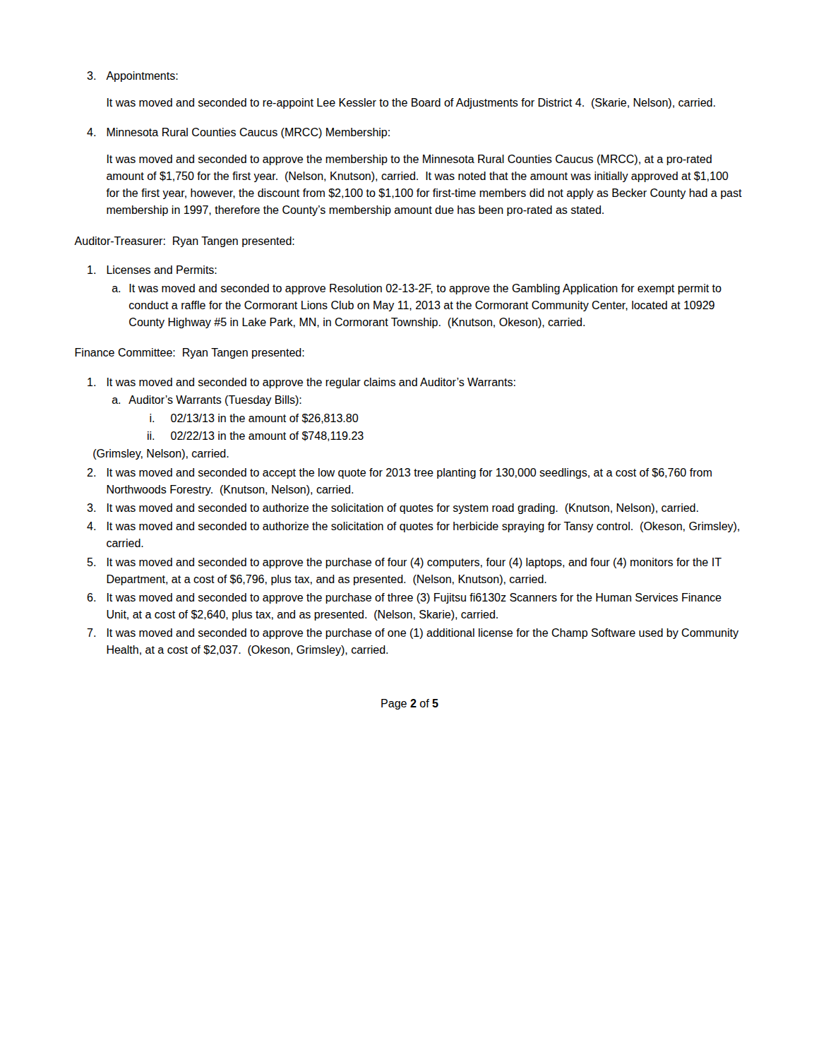Appointments:
It was moved and seconded to re-appoint Lee Kessler to the Board of Adjustments for District 4. (Skarie, Nelson), carried.
Minnesota Rural Counties Caucus (MRCC) Membership:
It was moved and seconded to approve the membership to the Minnesota Rural Counties Caucus (MRCC), at a pro-rated amount of $1,750 for the first year. (Nelson, Knutson), carried. It was noted that the amount was initially approved at $1,100 for the first year, however, the discount from $2,100 to $1,100 for first-time members did not apply as Becker County had a past membership in 1997, therefore the County’s membership amount due has been pro-rated as stated.
Auditor-Treasurer: Ryan Tangen presented:
Licenses and Permits:
It was moved and seconded to approve Resolution 02-13-2F, to approve the Gambling Application for exempt permit to conduct a raffle for the Cormorant Lions Club on May 11, 2013 at the Cormorant Community Center, located at 10929 County Highway #5 in Lake Park, MN, in Cormorant Township. (Knutson, Okeson), carried.
Finance Committee: Ryan Tangen presented:
It was moved and seconded to approve the regular claims and Auditor’s Warrants:
Auditor’s Warrants (Tuesday Bills):
02/13/13 in the amount of $26,813.80
02/22/13 in the amount of $748,119.23
(Grimsley, Nelson), carried.
It was moved and seconded to accept the low quote for 2013 tree planting for 130,000 seedlings, at a cost of $6,760 from Northwoods Forestry. (Knutson, Nelson), carried.
It was moved and seconded to authorize the solicitation of quotes for system road grading. (Knutson, Nelson), carried.
It was moved and seconded to authorize the solicitation of quotes for herbicide spraying for Tansy control. (Okeson, Grimsley), carried.
It was moved and seconded to approve the purchase of four (4) computers, four (4) laptops, and four (4) monitors for the IT Department, at a cost of $6,796, plus tax, and as presented. (Nelson, Knutson), carried.
It was moved and seconded to approve the purchase of three (3) Fujitsu fi6130z Scanners for the Human Services Finance Unit, at a cost of $2,640, plus tax, and as presented. (Nelson, Skarie), carried.
It was moved and seconded to approve the purchase of one (1) additional license for the Champ Software used by Community Health, at a cost of $2,037. (Okeson, Grimsley), carried.
Page 2 of 5